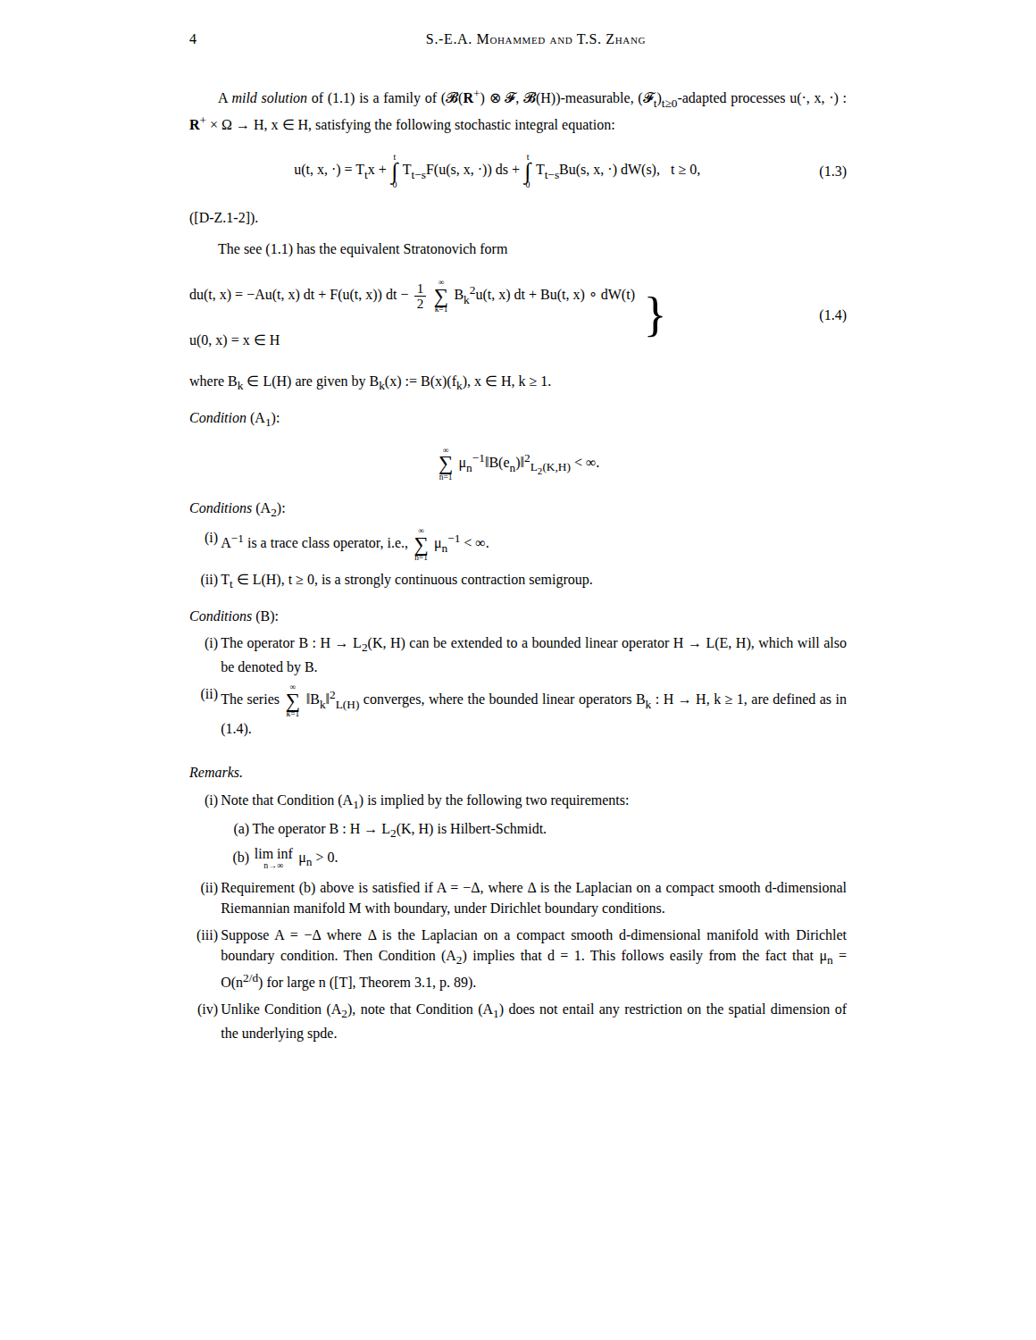4 S.-E.A. Mohammed and T.S. Zhang
A mild solution of (1.1) is a family of (𝓑(R+) ⊗ 𝓕, 𝓑(H))-measurable, (𝓕t)t≥0-adapted processes u(·, x, ·) : R+ × Ω → H, x ∈ H, satisfying the following stochastic integral equation:
u(t, x, ·) = Ttx + t∫0 Tt−sF(u(s, x, ·)) ds + t∫0 Tt−sBu(s, x, ·) dW(s), t ≥ 0,
(1.3)
([D-Z.1-2]).
The see (1.1) has the equivalent Stratonovich form
du(t, x) = −Au(t, x) dt + F(u(t, x)) dt − 12 ∞∑k=1 Bk2u(t, x) dt + Bu(t, x) ∘ dW(t)
u(0, x) = x ∈ H
}
(1.4)
where Bk ∈ L(H) are given by Bk(x) := B(x)(fk), x ∈ H, k ≥ 1.
Condition (A1):
∞∑n=1 μn−1‖B(en)‖2L2(K,H) < ∞.
Conditions (A2):
(i) A−1 is a trace class operator, i.e., ∞∑n=1 μn−1 < ∞.
(ii) Tt ∈ L(H), t ≥ 0, is a strongly continuous contraction semigroup.
Conditions (B):
(i) The operator B : H → L2(K, H) can be extended to a bounded linear operator H → L(E, H), which will also be denoted by B.
(ii) The series ∞∑k=1 ‖Bk‖2L(H) converges, where the bounded linear operators Bk : H → H, k ≥ 1, are defined as in (1.4).
Remarks.
(i) Note that Condition (A1) is implied by the following two requirements:
(a) The operator B : H → L2(K, H) is Hilbert-Schmidt.
(b) lim inf n→∞ μn > 0.
(ii) Requirement (b) above is satisfied if A = −Δ, where Δ is the Laplacian on a compact smooth d-dimensional Riemannian manifold M with boundary, under Dirichlet boundary conditions.
(iii) Suppose A = −Δ where Δ is the Laplacian on a compact smooth d-dimensional manifold with Dirichlet boundary condition. Then Condition (A2) implies that d = 1. This follows easily from the fact that μn = O(n2/d) for large n ([T], Theorem 3.1, p. 89).
(iv) Unlike Condition (A2), note that Condition (A1) does not entail any restriction on the spatial dimension of the underlying spde.